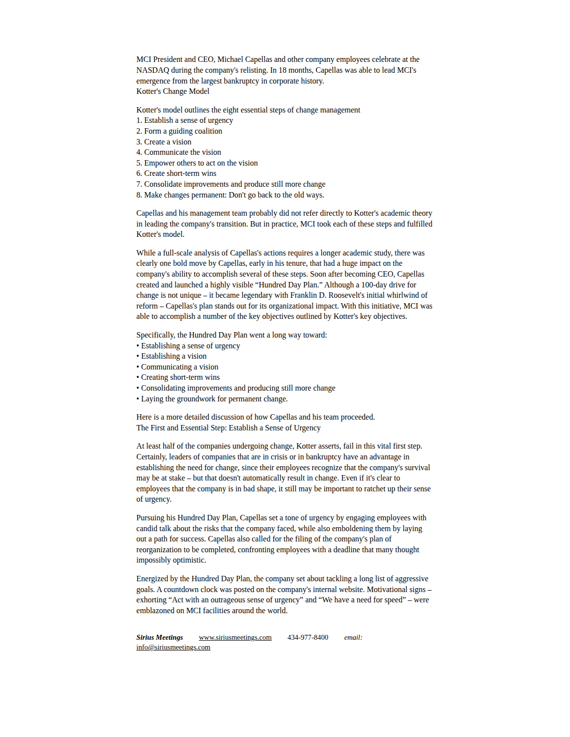MCI President and CEO, Michael Capellas and other company employees celebrate at the NASDAQ during the company's relisting. In 18 months, Capellas was able to lead MCI's emergence from the largest bankruptcy in corporate history.
Kotter's Change Model
Kotter's model outlines the eight essential steps of change management
1. Establish a sense of urgency
2. Form a guiding coalition
3. Create a vision
4. Communicate the vision
5. Empower others to act on the vision
6. Create short-term wins
7. Consolidate improvements and produce still more change
8. Make changes permanent: Don't go back to the old ways.
Capellas and his management team probably did not refer directly to Kotter's academic theory in leading the company's transition. But in practice, MCI took each of these steps and fulfilled Kotter's model.
While a full-scale analysis of Capellas's actions requires a longer academic study, there was clearly one bold move by Capellas, early in his tenure, that had a huge impact on the company's ability to accomplish several of these steps. Soon after becoming CEO, Capellas created and launched a highly visible “Hundred Day Plan.” Although a 100-day drive for change is not unique – it became legendary with Franklin D. Roosevelt's initial whirlwind of reform – Capellas's plan stands out for its organizational impact. With this initiative, MCI was able to accomplish a number of the key objectives outlined by Kotter's key objectives.
Specifically, the Hundred Day Plan went a long way toward:
Establishing a sense of urgency
Establishing a vision
Communicating a vision
Creating short-term wins
Consolidating improvements and producing still more change
Laying the groundwork for permanent change.
Here is a more detailed discussion of how Capellas and his team proceeded.
The First and Essential Step: Establish a Sense of Urgency
At least half of the companies undergoing change, Kotter asserts, fail in this vital first step. Certainly, leaders of companies that are in crisis or in bankruptcy have an advantage in establishing the need for change, since their employees recognize that the company's survival may be at stake – but that doesn't automatically result in change. Even if it's clear to employees that the company is in bad shape, it still may be important to ratchet up their sense of urgency.
Pursuing his Hundred Day Plan, Capellas set a tone of urgency by engaging employees with candid talk about the risks that the company faced, while also emboldening them by laying out a path for success. Capellas also called for the filing of the company's plan of reorganization to be completed, confronting employees with a deadline that many thought impossibly optimistic.
Energized by the Hundred Day Plan, the company set about tackling a long list of aggressive goals. A countdown clock was posted on the company's internal website. Motivational signs – exhorting “Act with an outrageous sense of urgency” and “We have a need for speed” – were emblazoned on MCI facilities around the world.
Sirius Meetings www.siriusmeetings.com 434-977-8400 email: info@siriusmeetings.com